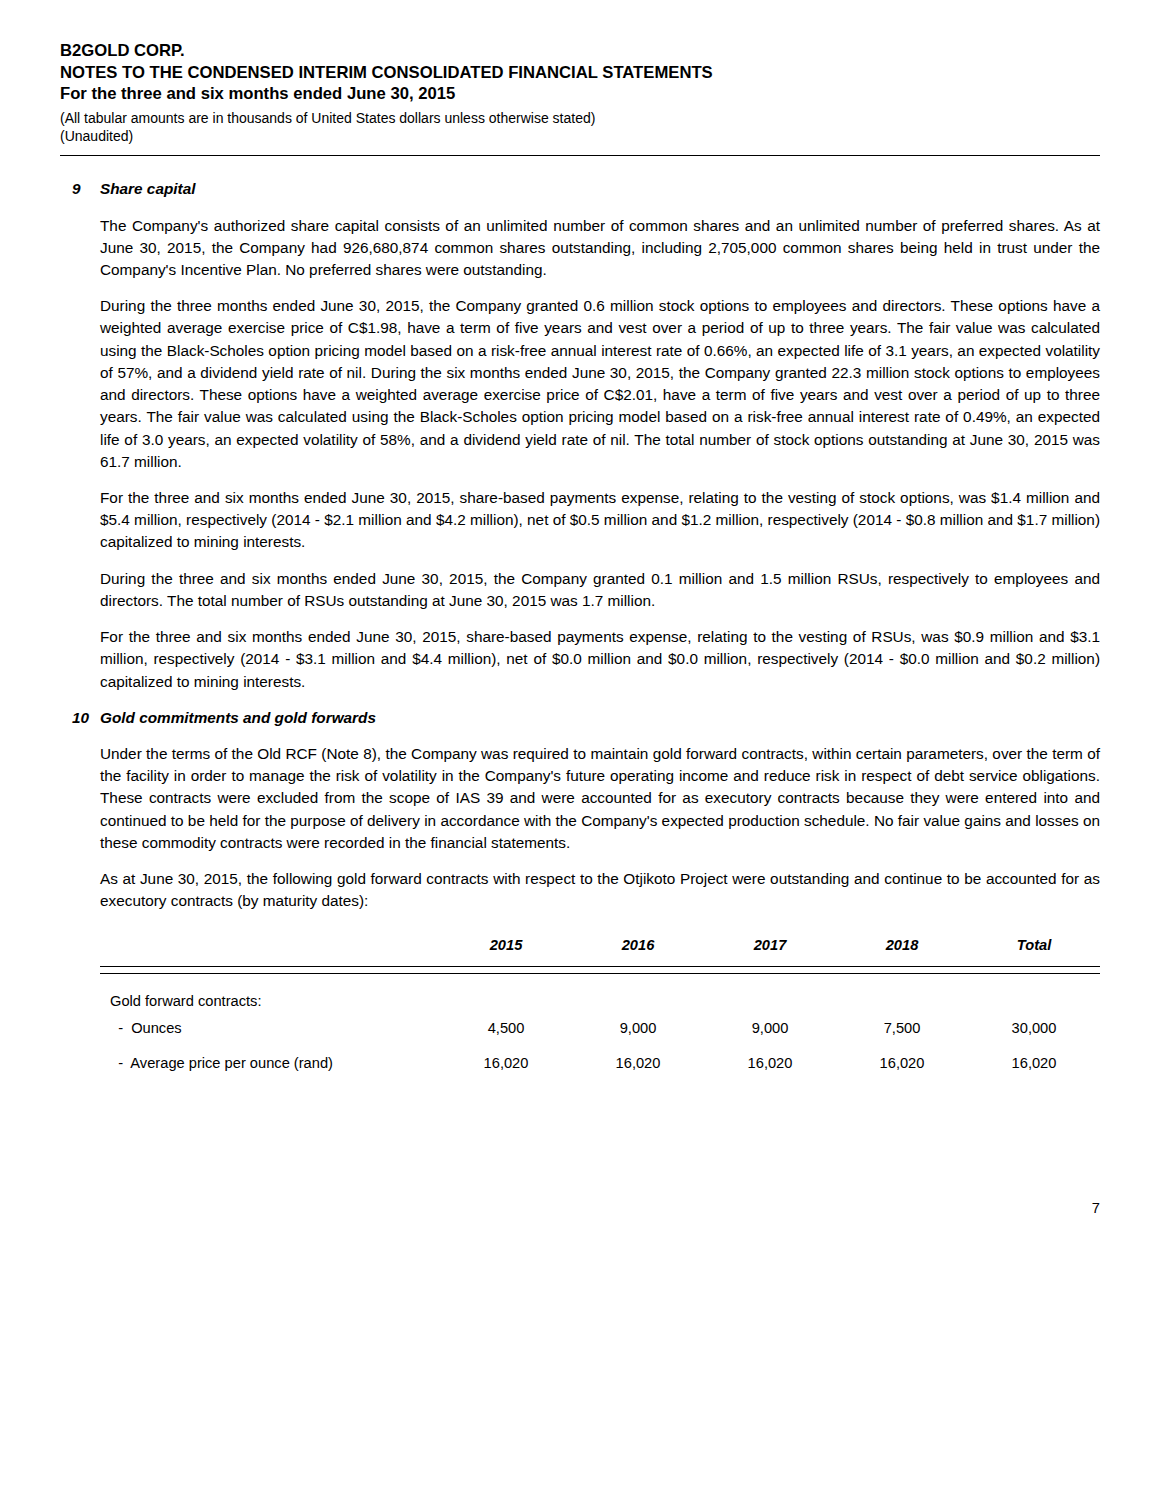B2GOLD CORP.
NOTES TO THE CONDENSED INTERIM CONSOLIDATED FINANCIAL STATEMENTS
For the three and six months ended June 30, 2015
(All tabular amounts are in thousands of United States dollars unless otherwise stated)
(Unaudited)
9 Share capital
The Company's authorized share capital consists of an unlimited number of common shares and an unlimited number of preferred shares. As at June 30, 2015, the Company had 926,680,874 common shares outstanding, including 2,705,000 common shares being held in trust under the Company's Incentive Plan. No preferred shares were outstanding.
During the three months ended June 30, 2015, the Company granted 0.6 million stock options to employees and directors. These options have a weighted average exercise price of C$1.98, have a term of five years and vest over a period of up to three years. The fair value was calculated using the Black-Scholes option pricing model based on a risk-free annual interest rate of 0.66%, an expected life of 3.1 years, an expected volatility of 57%, and a dividend yield rate of nil. During the six months ended June 30, 2015, the Company granted 22.3 million stock options to employees and directors. These options have a weighted average exercise price of C$2.01, have a term of five years and vest over a period of up to three years. The fair value was calculated using the Black-Scholes option pricing model based on a risk-free annual interest rate of 0.49%, an expected life of 3.0 years, an expected volatility of 58%, and a dividend yield rate of nil. The total number of stock options outstanding at June 30, 2015 was 61.7 million.
For the three and six months ended June 30, 2015, share-based payments expense, relating to the vesting of stock options, was $1.4 million and $5.4 million, respectively (2014 - $2.1 million and $4.2 million), net of $0.5 million and $1.2 million, respectively (2014 - $0.8 million and $1.7 million) capitalized to mining interests.
During the three and six months ended June 30, 2015, the Company granted 0.1 million and 1.5 million RSUs, respectively to employees and directors. The total number of RSUs outstanding at June 30, 2015 was 1.7 million.
For the three and six months ended June 30, 2015, share-based payments expense, relating to the vesting of RSUs, was $0.9 million and $3.1 million, respectively (2014 - $3.1 million and $4.4 million), net of $0.0 million and $0.0 million, respectively (2014 - $0.0 million and $0.2 million) capitalized to mining interests.
10 Gold commitments and gold forwards
Under the terms of the Old RCF (Note 8), the Company was required to maintain gold forward contracts, within certain parameters, over the term of the facility in order to manage the risk of volatility in the Company's future operating income and reduce risk in respect of debt service obligations. These contracts were excluded from the scope of IAS 39 and were accounted for as executory contracts because they were entered into and continued to be held for the purpose of delivery in accordance with the Company's expected production schedule. No fair value gains and losses on these commodity contracts were recorded in the financial statements.
As at June 30, 2015, the following gold forward contracts with respect to the Otjikoto Project were outstanding and continue to be accounted for as executory contracts (by maturity dates):
| | 2015 | 2016 | 2017 | 2018 | Total |
| --- | --- | --- | --- | --- | --- |
| Gold forward contracts: | | | | | |
| - Ounces | 4,500 | 9,000 | 9,000 | 7,500 | 30,000 |
| - Average price per ounce (rand) | 16,020 | 16,020 | 16,020 | 16,020 | 16,020 |
7